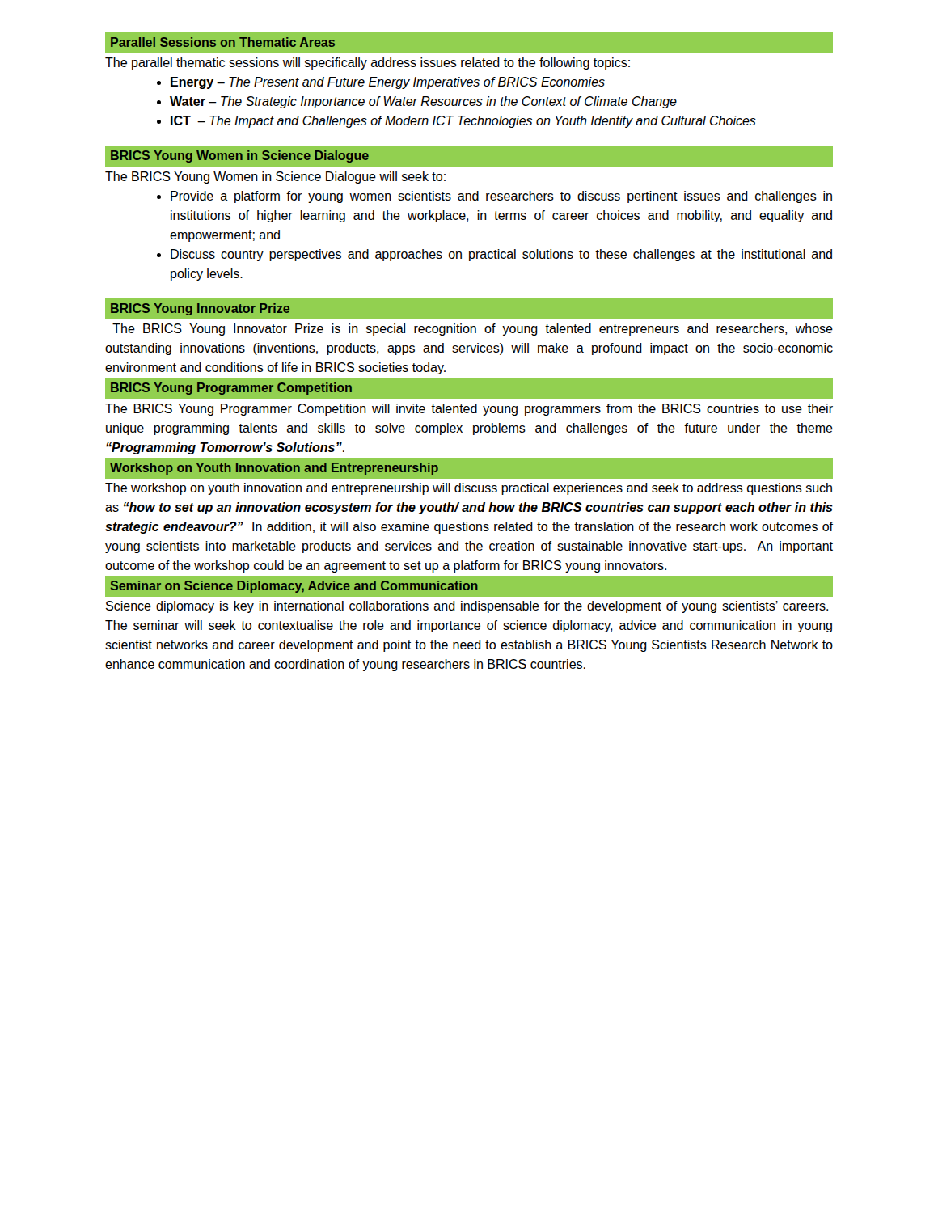Parallel Sessions on Thematic Areas
The parallel thematic sessions will specifically address issues related to the following topics:
Energy – The Present and Future Energy Imperatives of BRICS Economies
Water – The Strategic Importance of Water Resources in the Context of Climate Change
ICT – The Impact and Challenges of Modern ICT Technologies on Youth Identity and Cultural Choices
BRICS Young Women in Science Dialogue
The BRICS Young Women in Science Dialogue will seek to:
Provide a platform for young women scientists and researchers to discuss pertinent issues and challenges in institutions of higher learning and the workplace, in terms of career choices and mobility, and equality and empowerment; and
Discuss country perspectives and approaches on practical solutions to these challenges at the institutional and policy levels.
BRICS Young Innovator Prize
The BRICS Young Innovator Prize is in special recognition of young talented entrepreneurs and researchers, whose outstanding innovations (inventions, products, apps and services) will make a profound impact on the socio-economic environment and conditions of life in BRICS societies today.
BRICS Young Programmer Competition
The BRICS Young Programmer Competition will invite talented young programmers from the BRICS countries to use their unique programming talents and skills to solve complex problems and challenges of the future under the theme “Programming Tomorrow’s Solutions”.
Workshop on Youth Innovation and Entrepreneurship
The workshop on youth innovation and entrepreneurship will discuss practical experiences and seek to address questions such as “how to set up an innovation ecosystem for the youth/ and how the BRICS countries can support each other in this strategic endeavour?” In addition, it will also examine questions related to the translation of the research work outcomes of young scientists into marketable products and services and the creation of sustainable innovative start-ups. An important outcome of the workshop could be an agreement to set up a platform for BRICS young innovators.
Seminar on Science Diplomacy, Advice and Communication
Science diplomacy is key in international collaborations and indispensable for the development of young scientists’ careers. The seminar will seek to contextualise the role and importance of science diplomacy, advice and communication in young scientist networks and career development and point to the need to establish a BRICS Young Scientists Research Network to enhance communication and coordination of young researchers in BRICS countries.